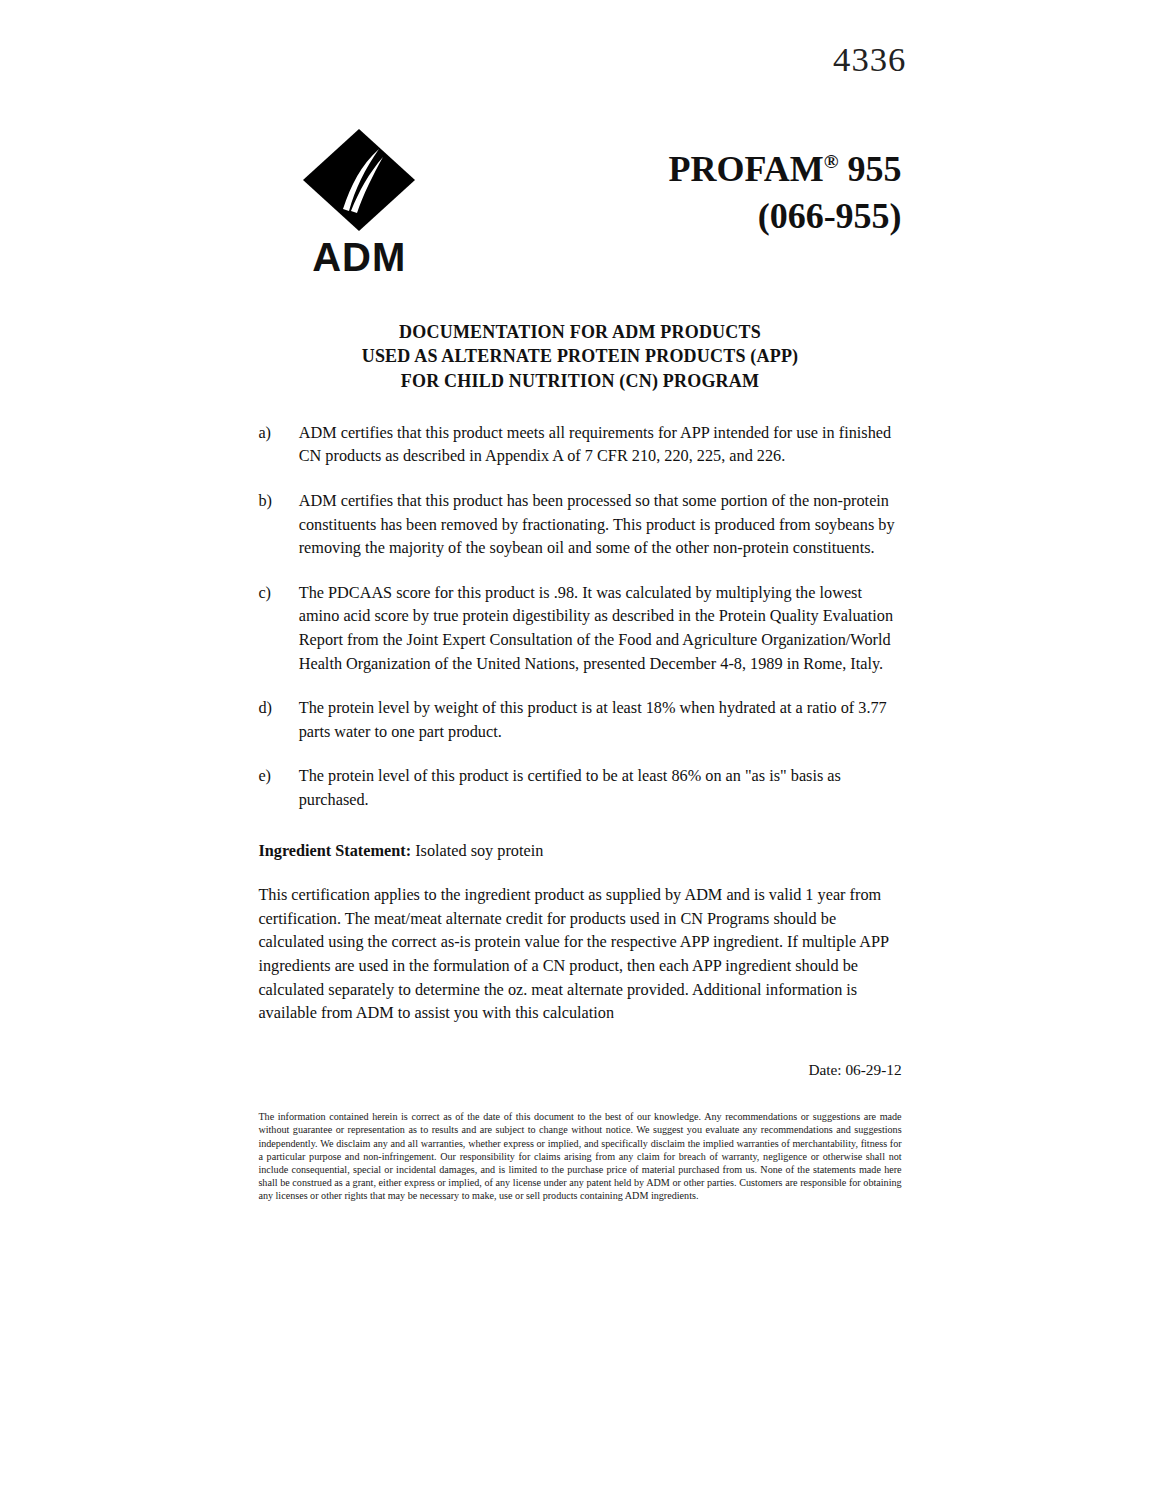4336
ADM
PROFAM® 955 (066-955)
DOCUMENTATION FOR ADM PRODUCTS
USED AS ALTERNATE PROTEIN PRODUCTS (APP)
FOR CHILD NUTRITION (CN) PROGRAM
ADM certifies that this product meets all requirements for APP intended for use in finished CN products as described in Appendix A of 7 CFR 210, 220, 225, and 226.
ADM certifies that this product has been processed so that some portion of the non-protein constituents has been removed by fractionating. This product is produced from soybeans by removing the majority of the soybean oil and some of the other non-protein constituents.
The PDCAAS score for this product is .98. It was calculated by multiplying the lowest amino acid score by true protein digestibility as described in the Protein Quality Evaluation Report from the Joint Expert Consultation of the Food and Agriculture Organization/World Health Organization of the United Nations, presented December 4-8, 1989 in Rome, Italy.
The protein level by weight of this product is at least 18% when hydrated at a ratio of 3.77 parts water to one part product.
The protein level of this product is certified to be at least 86% on an "as is" basis as purchased.
Ingredient Statement: Isolated soy protein
This certification applies to the ingredient product as supplied by ADM and is valid 1 year from certification. The meat/meat alternate credit for products used in CN Programs should be calculated using the correct as-is protein value for the respective APP ingredient. If multiple APP ingredients are used in the formulation of a CN product, then each APP ingredient should be calculated separately to determine the oz. meat alternate provided. Additional information is available from ADM to assist you with this calculation
Date: 06-29-12
The information contained herein is correct as of the date of this document to the best of our knowledge. Any recommendations or suggestions are made without guarantee or representation as to results and are subject to change without notice. We suggest you evaluate any recommendations and suggestions independently. We disclaim any and all warranties, whether express or implied, and specifically disclaim the implied warranties of merchantability, fitness for a particular purpose and non-infringement. Our responsibility for claims arising from any claim for breach of warranty, negligence or otherwise shall not include consequential, special or incidental damages, and is limited to the purchase price of material purchased from us. None of the statements made here shall be construed as a grant, either express or implied, of any license under any patent held by ADM or other parties. Customers are responsible for obtaining any licenses or other rights that may be necessary to make, use or sell products containing ADM ingredients.